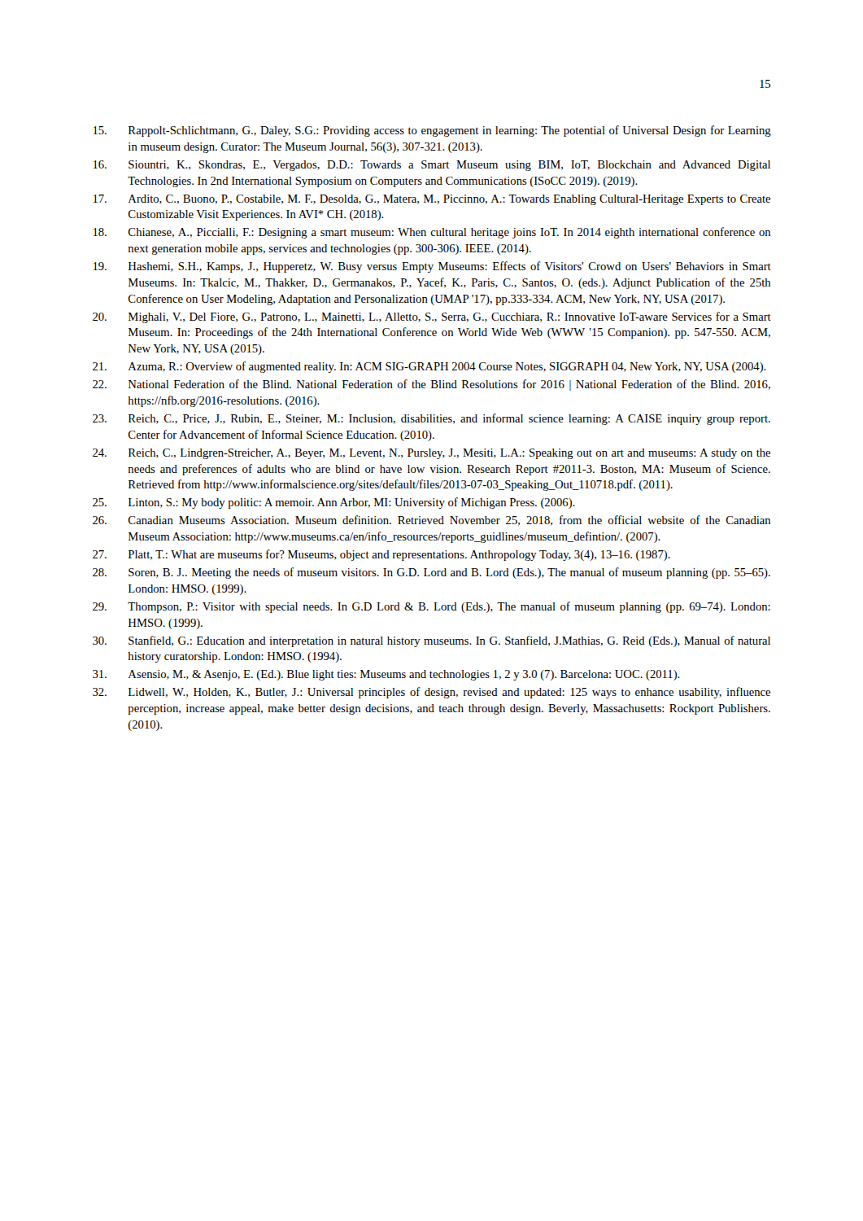15
15. Rappolt-Schlichtmann, G., Daley, S.G.: Providing access to engagement in learning: The potential of Universal Design for Learning in museum design. Curator: The Museum Journal, 56(3), 307-321. (2013).
16. Siountri, K., Skondras, E., Vergados, D.D.: Towards a Smart Museum using BIM, IoT, Blockchain and Advanced Digital Technologies. In 2nd International Symposium on Computers and Communications (ISoCC 2019). (2019).
17. Ardito, C., Buono, P., Costabile, M. F., Desolda, G., Matera, M., Piccinno, A.: Towards Enabling Cultural-Heritage Experts to Create Customizable Visit Experiences. In AVI* CH. (2018).
18. Chianese, A., Piccialli, F.: Designing a smart museum: When cultural heritage joins IoT. In 2014 eighth international conference on next generation mobile apps, services and technologies (pp. 300-306). IEEE. (2014).
19. Hashemi, S.H., Kamps, J., Hupperetz, W. Busy versus Empty Museums: Effects of Visitors' Crowd on Users' Behaviors in Smart Museums. In: Tkalcic, M., Thakker, D., Germanakos, P., Yacef, K., Paris, C., Santos, O. (eds.). Adjunct Publication of the 25th Conference on User Modeling, Adaptation and Personalization (UMAP '17), pp.333-334. ACM, New York, NY, USA (2017).
20. Mighali, V., Del Fiore, G., Patrono, L., Mainetti, L., Alletto, S., Serra, G., Cucchiara, R.: Innovative IoT-aware Services for a Smart Museum. In: Proceedings of the 24th International Conference on World Wide Web (WWW '15 Companion). pp. 547-550. ACM, New York, NY, USA (2015).
21. Azuma, R.: Overview of augmented reality. In: ACM SIG-GRAPH 2004 Course Notes, SIGGRAPH 04, New York, NY, USA (2004).
22. National Federation of the Blind. National Federation of the Blind Resolutions for 2016 | National Federation of the Blind. 2016, https://nfb.org/2016-resolutions. (2016).
23. Reich, C., Price, J., Rubin, E., Steiner, M.: Inclusion, disabilities, and informal science learning: A CAISE inquiry group report. Center for Advancement of Informal Science Education. (2010).
24. Reich, C., Lindgren-Streicher, A., Beyer, M., Levent, N., Pursley, J., Mesiti, L.A.: Speaking out on art and museums: A study on the needs and preferences of adults who are blind or have low vision. Research Report #2011-3. Boston, MA: Museum of Science. Retrieved from http://www.informalscience.org/sites/default/files/2013-07-03_Speaking_Out_110718.pdf. (2011).
25. Linton, S.: My body politic: A memoir. Ann Arbor, MI: University of Michigan Press. (2006).
26. Canadian Museums Association. Museum definition. Retrieved November 25, 2018, from the official website of the Canadian Museum Association: http://www.museums.ca/en/info_resources/reports_guidlines/museum_defintion/. (2007).
27. Platt, T.: What are museums for? Museums, object and representations. Anthropology Today, 3(4), 13–16. (1987).
28. Soren, B. J.. Meeting the needs of museum visitors. In G.D. Lord and B. Lord (Eds.), The manual of museum planning (pp. 55–65). London: HMSO. (1999).
29. Thompson, P.: Visitor with special needs. In G.D Lord & B. Lord (Eds.), The manual of museum planning (pp. 69–74). London: HMSO. (1999).
30. Stanfield, G.: Education and interpretation in natural history museums. In G. Stanfield, J.Mathias, G. Reid (Eds.), Manual of natural history curatorship. London: HMSO. (1994).
31. Asensio, M., & Asenjo, E. (Ed.). Blue light ties: Museums and technologies 1, 2 y 3.0 (7). Barcelona: UOC. (2011).
32. Lidwell, W., Holden, K., Butler, J.: Universal principles of design, revised and updated: 125 ways to enhance usability, influence perception, increase appeal, make better design decisions, and teach through design. Beverly, Massachusetts: Rockport Publishers. (2010).